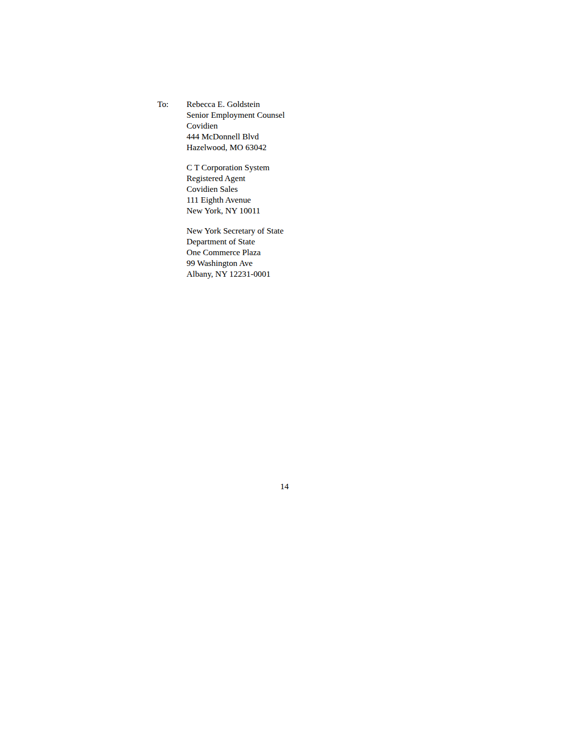To:
Rebecca E. Goldstein
Senior Employment Counsel
Covidien
444 McDonnell Blvd
Hazelwood, MO 63042
C T Corporation System
Registered Agent
Covidien Sales
111 Eighth Avenue
New York, NY 10011
New York Secretary of State
Department of State
One Commerce Plaza
99 Washington Ave
Albany, NY 12231-0001
14